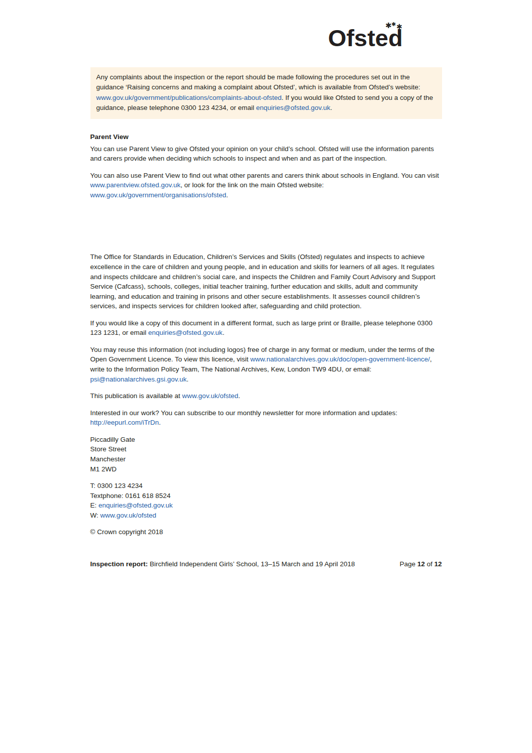Any complaints about the inspection or the report should be made following the procedures set out in the guidance ‘Raising concerns and making a complaint about Ofsted’, which is available from Ofsted’s website: www.gov.uk/government/publications/complaints-about-ofsted. If you would like Ofsted to send you a copy of the guidance, please telephone 0300 123 4234, or email enquiries@ofsted.gov.uk.
Parent View
You can use Parent View to give Ofsted your opinion on your child’s school. Ofsted will use the information parents and carers provide when deciding which schools to inspect and when and as part of the inspection.
You can also use Parent View to find out what other parents and carers think about schools in England. You can visit www.parentview.ofsted.gov.uk, or look for the link on the main Ofsted website: www.gov.uk/government/organisations/ofsted.
The Office for Standards in Education, Children’s Services and Skills (Ofsted) regulates and inspects to achieve excellence in the care of children and young people, and in education and skills for learners of all ages. It regulates and inspects childcare and children’s social care, and inspects the Children and Family Court Advisory and Support Service (Cafcass), schools, colleges, initial teacher training, further education and skills, adult and community learning, and education and training in prisons and other secure establishments. It assesses council children’s services, and inspects services for children looked after, safeguarding and child protection.
If you would like a copy of this document in a different format, such as large print or Braille, please telephone 0300 123 1231, or email enquiries@ofsted.gov.uk.
You may reuse this information (not including logos) free of charge in any format or medium, under the terms of the Open Government Licence. To view this licence, visit www.nationalarchives.gov.uk/doc/open-government-licence/, write to the Information Policy Team, The National Archives, Kew, London TW9 4DU, or email: psi@nationalarchives.gsi.gov.uk.
This publication is available at www.gov.uk/ofsted.
Interested in our work? You can subscribe to our monthly newsletter for more information and updates: http://eepurl.com/iTrDn.
Piccadilly Gate
Store Street
Manchester
M1 2WD
T: 0300 123 4234
Textphone: 0161 618 8524
E: enquiries@ofsted.gov.uk
W: www.gov.uk/ofsted
© Crown copyright 2018
Inspection report: Birchfield Independent Girls’ School, 13–15 March and 19 April 2018
Page 12 of 12